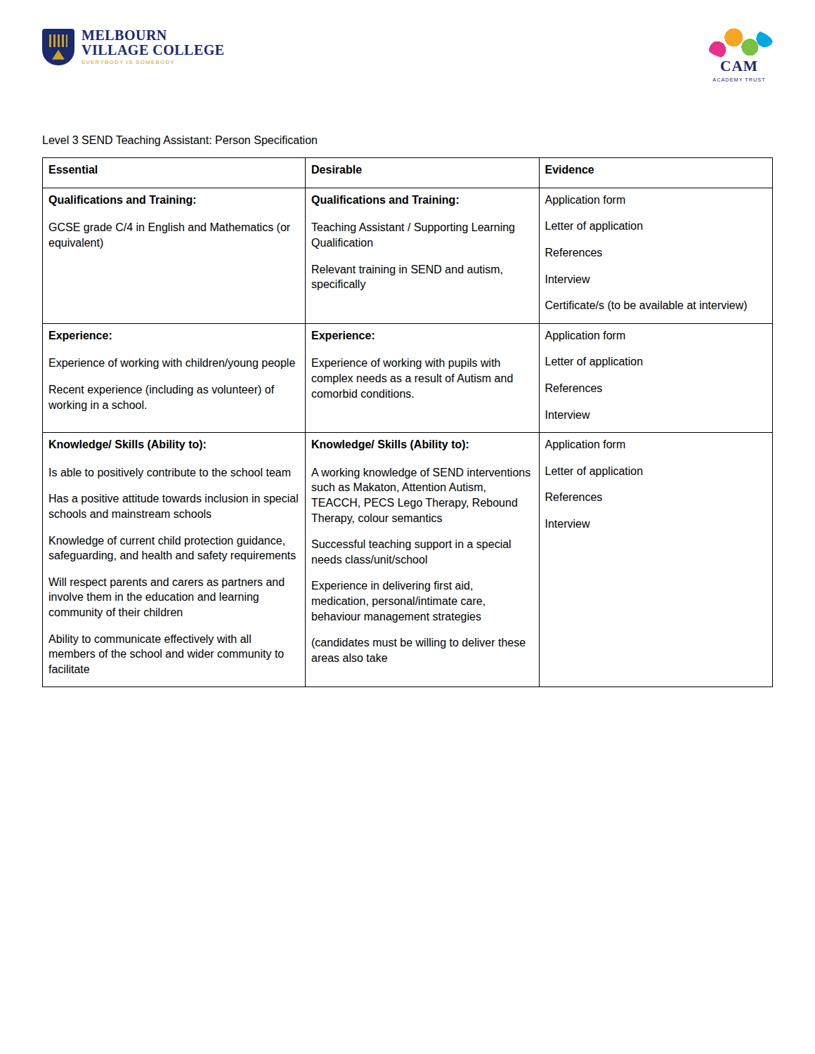MELBOURN
VILLAGE COLLEGE
EVERYBODY IS SOMEBODY
CAM
ACADEMY TRUST
Level 3 SEND Teaching Assistant: Person Specification
| Essential | Desirable | Evidence |
| --- | --- | --- |
| Qualifications and Training: GCSE grade C/4 in English and Mathematics (or equivalent) | Qualifications and Training: Teaching Assistant / Supporting Learning Qualification Relevant training in SEND and autism, specifically | Application form Letter of application References Interview Certificate/s (to be available at interview) |
| Experience: Experience of working with children/young people Recent experience (including as volunteer) of working in a school. | Experience: Experience of working with pupils with complex needs as a result of Autism and comorbid conditions. | Application form Letter of application References Interview |
| Knowledge/ Skills (Ability to): Is able to positively contribute to the school team Has a positive attitude towards inclusion in special schools and mainstream schools Knowledge of current child protection guidance, safeguarding, and health and safety requirements Will respect parents and carers as partners and involve them in the education and learning community of their children Ability to communicate effectively with all members of the school and wider community to facilitate | Knowledge/ Skills (Ability to): A working knowledge of SEND interventions such as Makaton, Attention Autism, TEACCH, PECS Lego Therapy, Rebound Therapy, colour semantics Successful teaching support in a special needs class/unit/school Experience in delivering first aid, medication, personal/intimate care, behaviour management strategies (candidates must be willing to deliver these areas also take | Application form Letter of application References Interview |